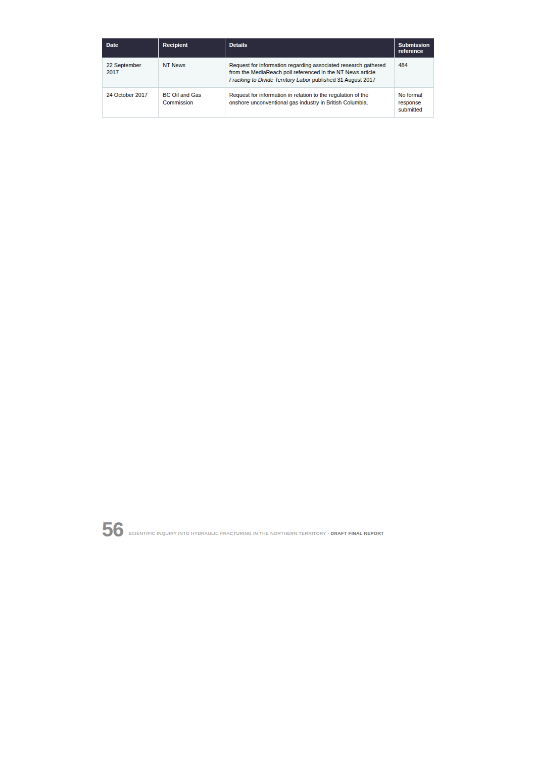| Date | Recipient | Details | Submission reference |
| --- | --- | --- | --- |
| 22 September 2017 | NT News | Request for information regarding associated research gathered from the MediaReach poll referenced in the NT News article Fracking to Divide Territory Labor published 31 August 2017 | 484 |
| 24 October 2017 | BC Oil and Gas Commission | Request for information in relation to the regulation of the onshore unconventional gas industry in British Columbia. | No formal response submitted |
56
SCIENTIFIC INQUIRY INTO HYDRAULIC FRACTURING IN THE NORTHERN TERRITORY - DRAFT FINAL REPORT